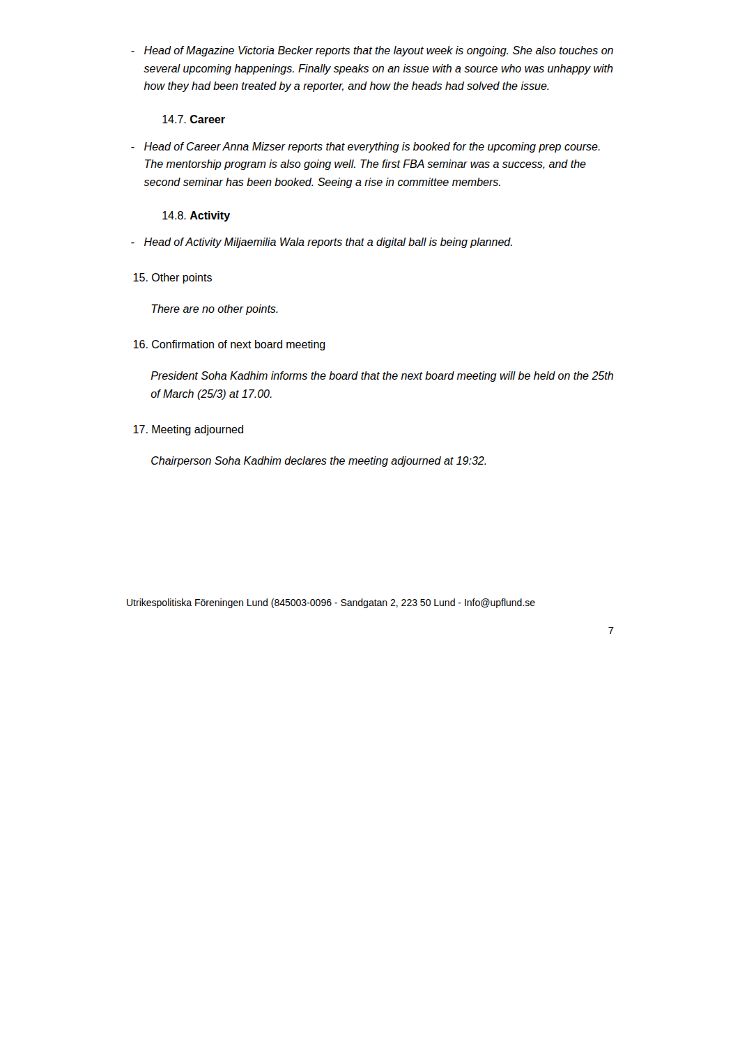Head of Magazine Victoria Becker reports that the layout week is ongoing. She also touches on several upcoming happenings. Finally speaks on an issue with a source who was unhappy with how they had been treated by a reporter, and how the heads had solved the issue.
14.7. Career
Head of Career Anna Mizser reports that everything is booked for the upcoming prep course. The mentorship program is also going well. The first FBA seminar was a success, and the second seminar has been booked. Seeing a rise in committee members.
14.8. Activity
Head of Activity Miljaemilia Wala reports that a digital ball is being planned.
15. Other points
There are no other points.
16. Confirmation of next board meeting
President Soha Kadhim informs the board that the next board meeting will be held on the 25th of March (25/3) at 17.00.
17. Meeting adjourned
Chairperson Soha Kadhim declares the meeting adjourned at 19:32.
Utrikespolitiska Föreningen Lund (845003-0096 - Sandgatan 2, 223 50 Lund - Info@upflund.se
7